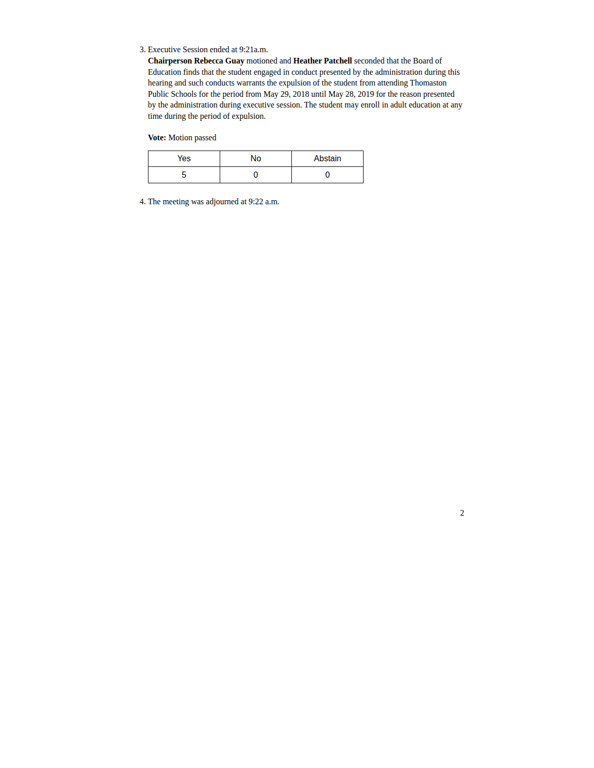Executive Session ended at 9:21a.m.
Chairperson Rebecca Guay motioned and Heather Patchell seconded that the Board of Education finds that the student engaged in conduct presented by the administration during this hearing and such conducts warrants the expulsion of the student from attending Thomaston Public Schools for the period from May 29, 2018 until May 28, 2019 for the reason presented by the administration during executive session. The student may enroll in adult education at any time during the period of expulsion.
Vote: Motion passed
| Yes | No | Abstain |
| 5 | 0 | 0 |
The meeting was adjourned at 9:22 a.m.
2